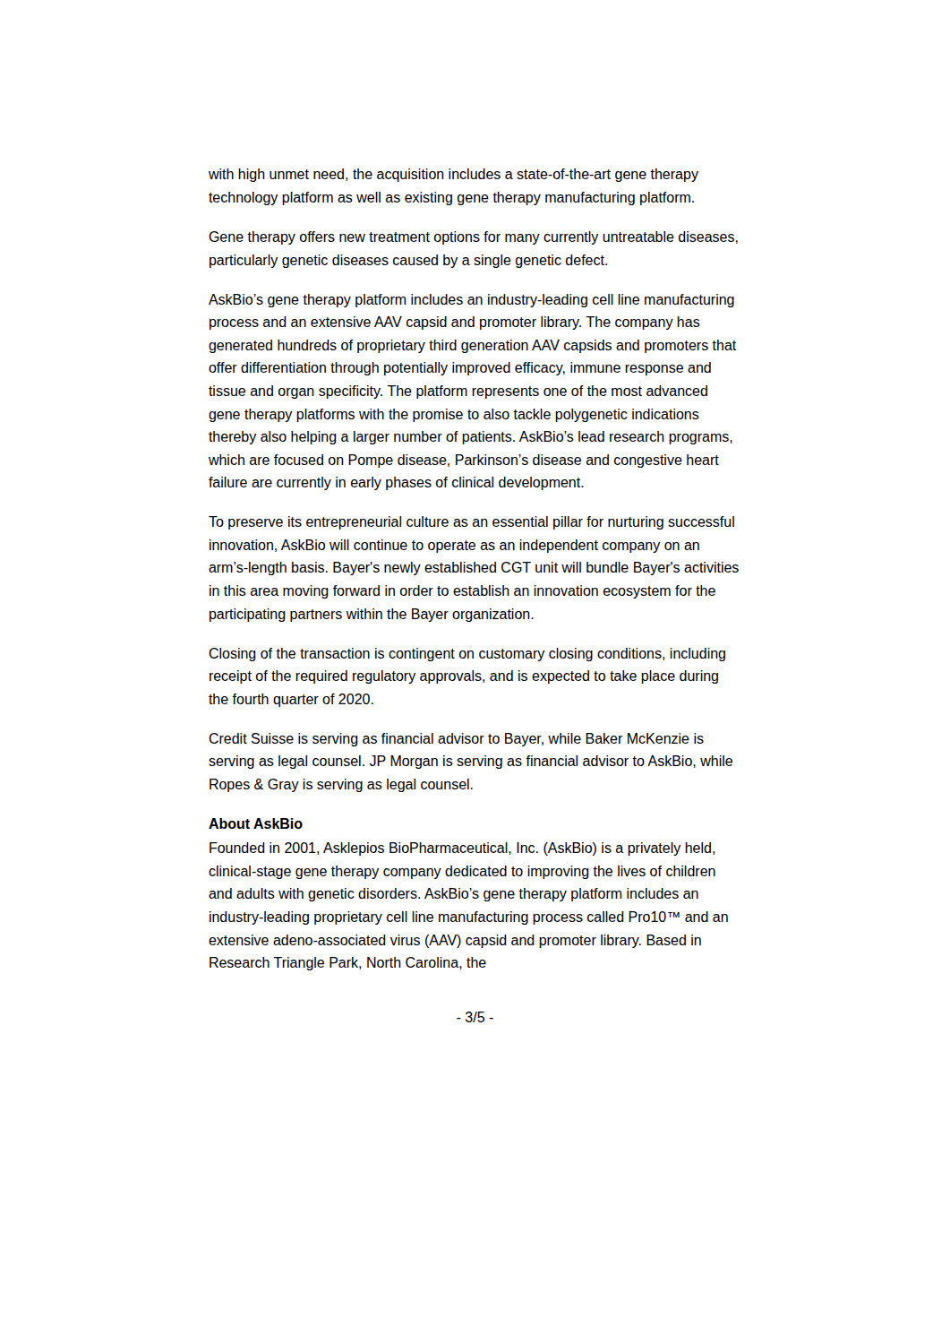with high unmet need, the acquisition includes a state-of-the-art gene therapy technology platform as well as existing gene therapy manufacturing platform.
Gene therapy offers new treatment options for many currently untreatable diseases, particularly genetic diseases caused by a single genetic defect.
AskBio’s gene therapy platform includes an industry-leading cell line manufacturing process and an extensive AAV capsid and promoter library. The company has generated hundreds of proprietary third generation AAV capsids and promoters that offer differentiation through potentially improved efficacy, immune response and tissue and organ specificity. The platform represents one of the most advanced gene therapy platforms with the promise to also tackle polygenetic indications thereby also helping a larger number of patients. AskBio’s lead research programs, which are focused on Pompe disease, Parkinson’s disease and congestive heart failure are currently in early phases of clinical development.
To preserve its entrepreneurial culture as an essential pillar for nurturing successful innovation, AskBio will continue to operate as an independent company on an arm’s-length basis. Bayer's newly established CGT unit will bundle Bayer's activities in this area moving forward in order to establish an innovation ecosystem for the participating partners within the Bayer organization.
Closing of the transaction is contingent on customary closing conditions, including receipt of the required regulatory approvals, and is expected to take place during the fourth quarter of 2020.
Credit Suisse is serving as financial advisor to Bayer, while Baker McKenzie is serving as legal counsel. JP Morgan is serving as financial advisor to AskBio, while Ropes & Gray is serving as legal counsel.
About AskBio
Founded in 2001, Asklepios BioPharmaceutical, Inc. (AskBio) is a privately held, clinical-stage gene therapy company dedicated to improving the lives of children and adults with genetic disorders. AskBio’s gene therapy platform includes an industry-leading proprietary cell line manufacturing process called Pro10™ and an extensive adeno-associated virus (AAV) capsid and promoter library. Based in Research Triangle Park, North Carolina, the
- 3/5 -